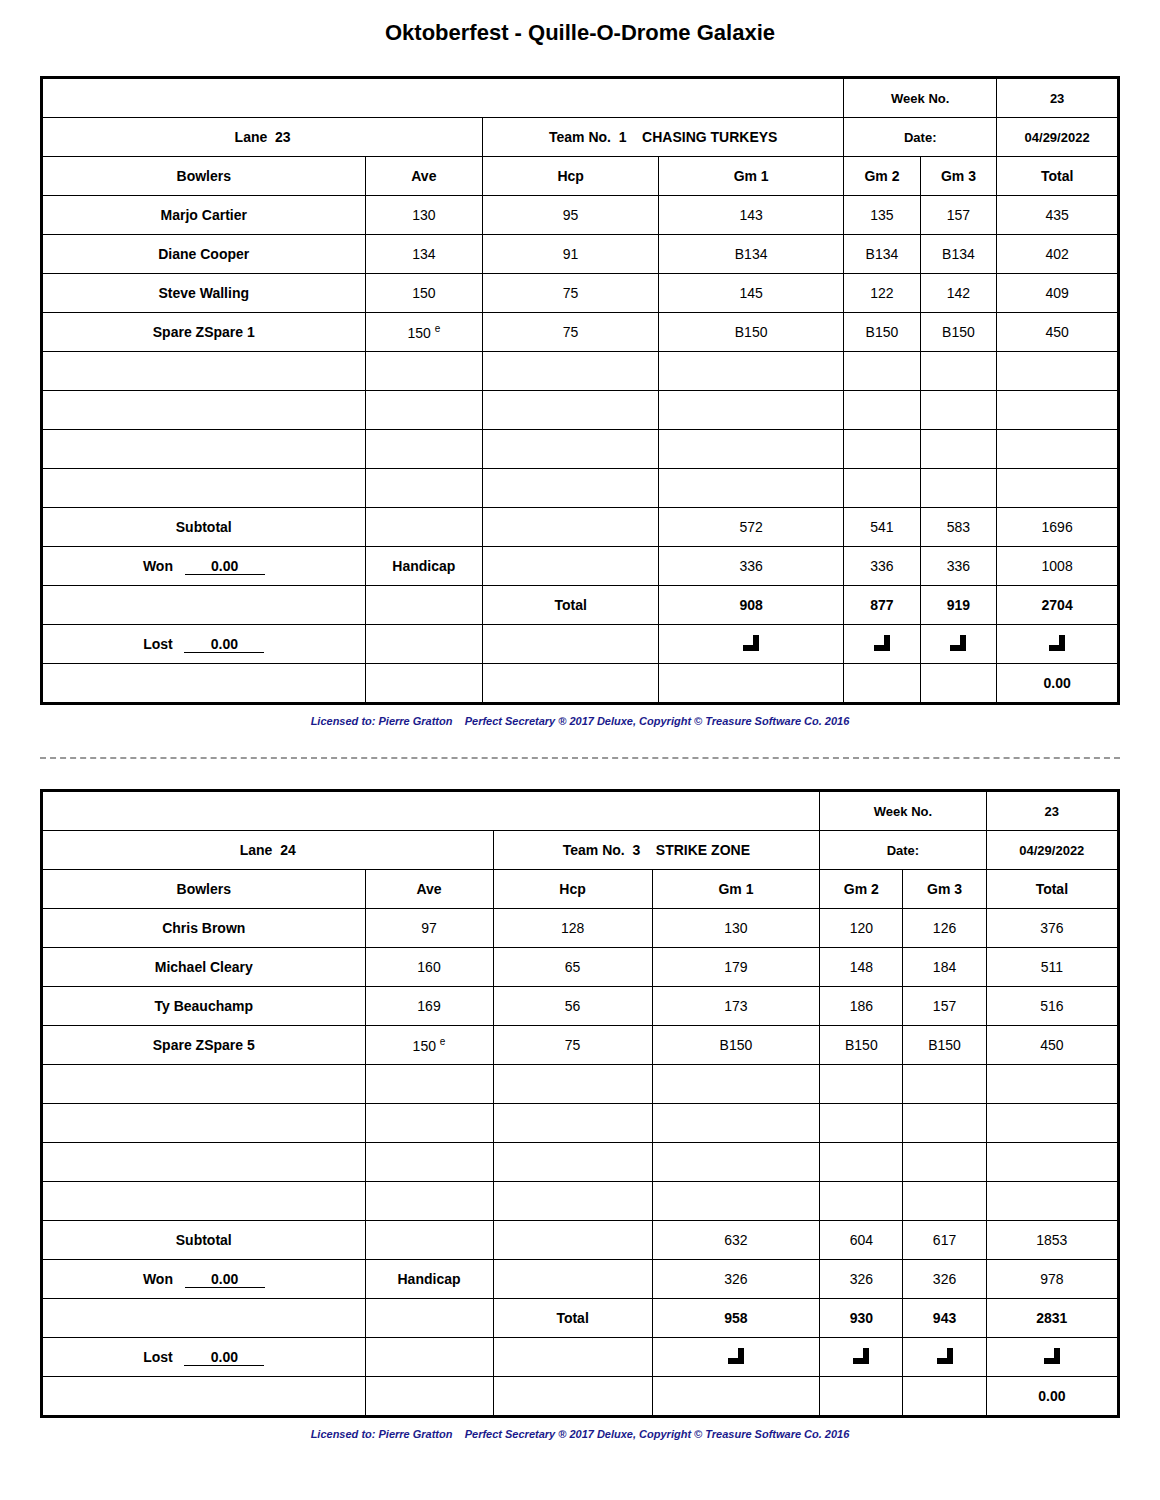Oktoberfest - Quille-O-Drome Galaxie
| | Week No. | 23 |
| Lane 23 | Team No. 1 CHASING TURKEYS | Date: | 04/29/2022 |
| Bowlers | Ave | Hcp | Gm 1 | Gm 2 | Gm 3 | Total |
| Marjo Cartier | 130 | 95 | 143 | 135 | 157 | 435 |
| Diane Cooper | 134 | 91 | B134 | B134 | B134 | 402 |
| Steve Walling | 150 | 75 | 145 | 122 | 142 | 409 |
| Spare ZSpare 1 | 150 e | 75 | B150 | B150 | B150 | 450 |
| Subtotal | | | 572 | 541 | 583 | 1696 |
| Won 0.00 | Handicap | | 336 | 336 | 336 | 1008 |
| | | Total | 908 | 877 | 919 | 2704 |
| Lost 0.00 | | | | | | |
| | | | | | | 0.00 |
Licensed to: Pierre Gratton Perfect Secretary ® 2017 Deluxe, Copyright © Treasure Software Co. 2016
| | Week No. | 23 |
| Lane 24 | Team No. 3 STRIKE ZONE | Date: | 04/29/2022 |
| Bowlers | Ave | Hcp | Gm 1 | Gm 2 | Gm 3 | Total |
| Chris Brown | 97 | 128 | 130 | 120 | 126 | 376 |
| Michael Cleary | 160 | 65 | 179 | 148 | 184 | 511 |
| Ty Beauchamp | 169 | 56 | 173 | 186 | 157 | 516 |
| Spare ZSpare 5 | 150 e | 75 | B150 | B150 | B150 | 450 |
| Subtotal | | | 632 | 604 | 617 | 1853 |
| Won 0.00 | Handicap | | 326 | 326 | 326 | 978 |
| | | Total | 958 | 930 | 943 | 2831 |
| Lost 0.00 | | | | | | |
| | | | | | | 0.00 |
Licensed to: Pierre Gratton Perfect Secretary ® 2017 Deluxe, Copyright © Treasure Software Co. 2016